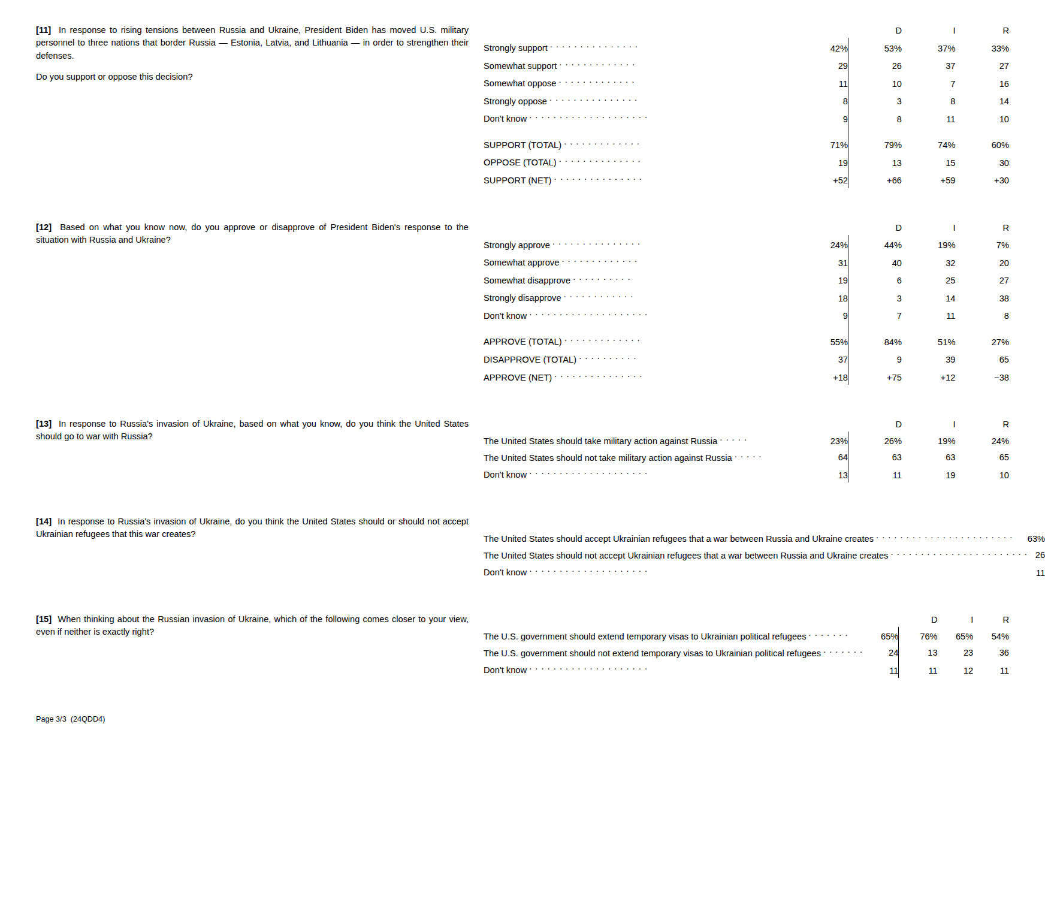[11] In response to rising tensions between Russia and Ukraine, President Biden has moved U.S. military personnel to three nations that border Russia — Estonia, Latvia, and Lithuania — in order to strengthen their defenses.
Do you support or oppose this decision?
| | | D | I | R |
| Strongly support . . . . . . . . . . . . . . . | 42% | 53% | 37% | 33% |
| Somewhat support . . . . . . . . . . . . . | 29 | 26 | 37 | 27 |
| Somewhat oppose . . . . . . . . . . . . . | 11 | 10 | 7 | 16 |
| Strongly oppose . . . . . . . . . . . . . . . | 8 | 3 | 8 | 14 |
| Don't know . . . . . . . . . . . . . . . . . . . . | 9 | 8 | 11 | 10 |
| SUPPORT (TOTAL) . . . . . . . . . . . . . | 71% | 79% | 74% | 60% |
| OPPOSE (TOTAL) . . . . . . . . . . . . . . | 19 | 13 | 15 | 30 |
| SUPPORT (NET) . . . . . . . . . . . . . . . | +52 | +66 | +59 | +30 |
[12] Based on what you know now, do you approve or disapprove of President Biden's response to the situation with Russia and Ukraine?
| | | D | I | R |
| Strongly approve . . . . . . . . . . . . . . . | 24% | 44% | 19% | 7% |
| Somewhat approve . . . . . . . . . . . . . | 31 | 40 | 32 | 20 |
| Somewhat disapprove . . . . . . . . . . | 19 | 6 | 25 | 27 |
| Strongly disapprove . . . . . . . . . . . . | 18 | 3 | 14 | 38 |
| Don't know . . . . . . . . . . . . . . . . . . . . | 9 | 7 | 11 | 8 |
| APPROVE (TOTAL) . . . . . . . . . . . . . | 55% | 84% | 51% | 27% |
| DISAPPROVE (TOTAL) . . . . . . . . . . | 37 | 9 | 39 | 65 |
| APPROVE (NET) . . . . . . . . . . . . . . . | +18 | +75 | +12 | −38 |
[13] In response to Russia's invasion of Ukraine, based on what you know, do you think the United States should go to war with Russia?
| | | D | I | R |
| The United States should take military action against Russia . . . . . | 23% | 26% | 19% | 24% |
| The United States should not take military action against Russia . . . . . | 64 | 63 | 63 | 65 |
| Don't know . . . . . . . . . . . . . . . . . . . . | 13 | 11 | 19 | 10 |
[14] In response to Russia's invasion of Ukraine, do you think the United States should or should not accept Ukrainian refugees that this war creates?
| | | D | I | R |
| The United States should accept Ukrainian refugees that a war between Russia and Ukraine creates . . . . . . . . . . . . . . . . . . . . . . . | 63% | 75% | 64% | 49% |
| The United States should not accept Ukrainian refugees that a war between Russia and Ukraine creates . . . . . . . . . . . . . . . . . . . . . . . | 26 | 15 | 25 | 38 |
| Don't know . . . . . . . . . . . . . . . . . . . . | 11 | 10 | 11 | 13 |
[15] When thinking about the Russian invasion of Ukraine, which of the following comes closer to your view, even if neither is exactly right?
| | | D | I | R |
| The U.S. government should extend temporary visas to Ukrainian political refugees . . . . . . . | 65% | 76% | 65% | 54% |
| The U.S. government should not extend temporary visas to Ukrainian political refugees . . . . . . . | 24 | 13 | 23 | 36 |
| Don't know . . . . . . . . . . . . . . . . . . . . | 11 | 11 | 12 | 11 |
Page 3/3 (24QDD4)